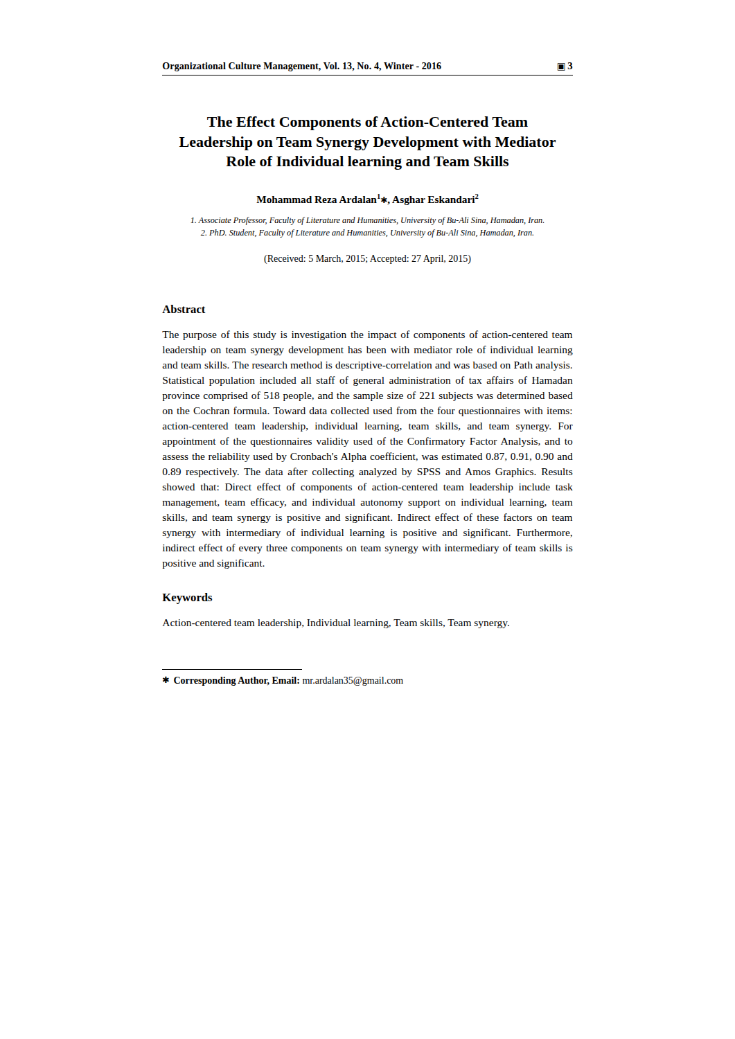Organizational Culture Management, Vol. 13, No. 4, Winter - 2016 ▣3
The Effect Components of Action-Centered Team
Leadership on Team Synergy Development with Mediator
Role of Individual learning and Team Skills
Mohammad Reza Ardalan1✱, Asghar Eskandari2
1. Associate Professor, Faculty of Literature and Humanities, University of Bu-Ali Sina, Hamadan, Iran.
2. PhD. Student, Faculty of Literature and Humanities, University of Bu-Ali Sina, Hamadan, Iran.
(Received: 5 March, 2015; Accepted: 27 April, 2015)
Abstract
The purpose of this study is investigation the impact of components of action-centered team leadership on team synergy development has been with mediator role of individual learning and team skills. The research method is descriptive-correlation and was based on Path analysis. Statistical population included all staff of general administration of tax affairs of Hamadan province comprised of 518 people, and the sample size of 221 subjects was determined based on the Cochran formula. Toward data collected used from the four questionnaires with items: action-centered team leadership, individual learning, team skills, and team synergy. For appointment of the questionnaires validity used of the Confirmatory Factor Analysis, and to assess the reliability used by Cronbach's Alpha coefficient, was estimated 0.87, 0.91, 0.90 and 0.89 respectively. The data after collecting analyzed by SPSS and Amos Graphics. Results showed that: Direct effect of components of action-centered team leadership include task management, team efficacy, and individual autonomy support on individual learning, team skills, and team synergy is positive and significant. Indirect effect of these factors on team synergy with intermediary of individual learning is positive and significant. Furthermore, indirect effect of every three components on team synergy with intermediary of team skills is positive and significant.
Keywords
Action-centered team leadership, Individual learning, Team skills, Team synergy.
✱ Corresponding Author, Email: mr.ardalan35@gmail.com